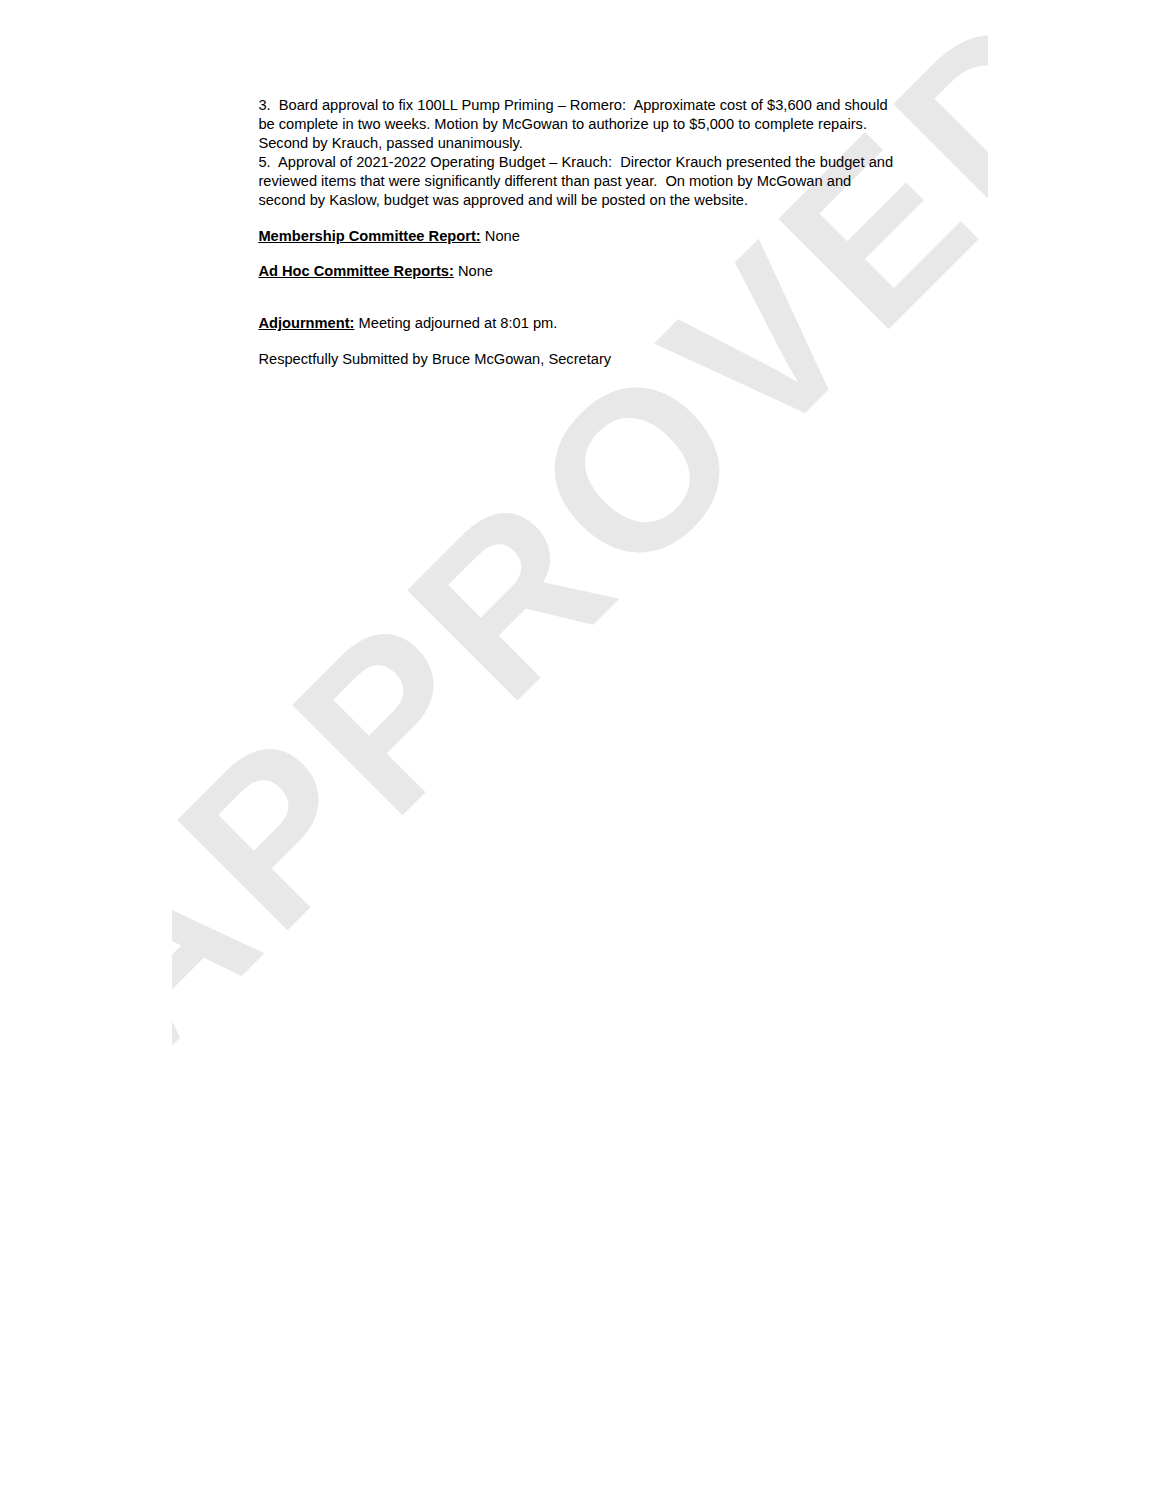APPROVED
3. Board approval to fix 100LL Pump Priming – Romero: Approximate cost of $3,600 and should be complete in two weeks. Motion by McGowan to authorize up to $5,000 to complete repairs. Second by Krauch, passed unanimously.
5. Approval of 2021-2022 Operating Budget – Krauch: Director Krauch presented the budget and reviewed items that were significantly different than past year. On motion by McGowan and second by Kaslow, budget was approved and will be posted on the website.
Membership Committee Report: None
Ad Hoc Committee Reports: None
Adjournment: Meeting adjourned at 8:01 pm.
Respectfully Submitted by Bruce McGowan, Secretary